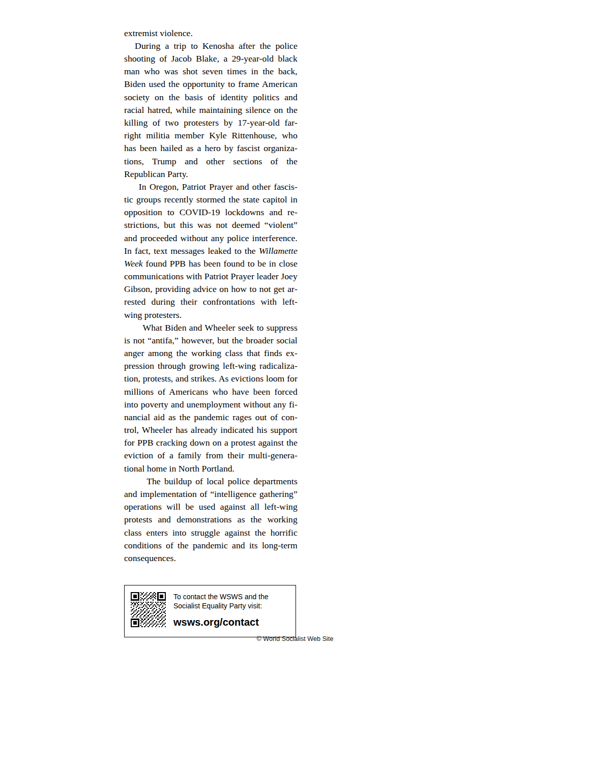extremist violence.
During a trip to Kenosha after the police shooting of Jacob Blake, a 29-year-old black man who was shot seven times in the back, Biden used the opportunity to frame American society on the basis of identity politics and racial hatred, while maintaining silence on the killing of two protesters by 17-year-old far-right militia member Kyle Rittenhouse, who has been hailed as a hero by fascist organizations, Trump and other sections of the Republican Party.
In Oregon, Patriot Prayer and other fascistic groups recently stormed the state capitol in opposition to COVID-19 lockdowns and restrictions, but this was not deemed “violent” and proceeded without any police interference. In fact, text messages leaked to the Willamette Week found PPB has been found to be in close communications with Patriot Prayer leader Joey Gibson, providing advice on how to not get arrested during their confrontations with left-wing protesters.
What Biden and Wheeler seek to suppress is not “antifa,” however, but the broader social anger among the working class that finds expression through growing left-wing radicalization, protests, and strikes. As evictions loom for millions of Americans who have been forced into poverty and unemployment without any financial aid as the pandemic rages out of control, Wheeler has already indicated his support for PPB cracking down on a protest against the eviction of a family from their multi-generational home in North Portland.
The buildup of local police departments and implementation of “intelligence gathering” operations will be used against all left-wing protests and demonstrations as the working class enters into struggle against the horrific conditions of the pandemic and its long-term consequences.
To contact the WSWS and the Socialist Equality Party visit: wsws.org/contact
© World Socialist Web Site